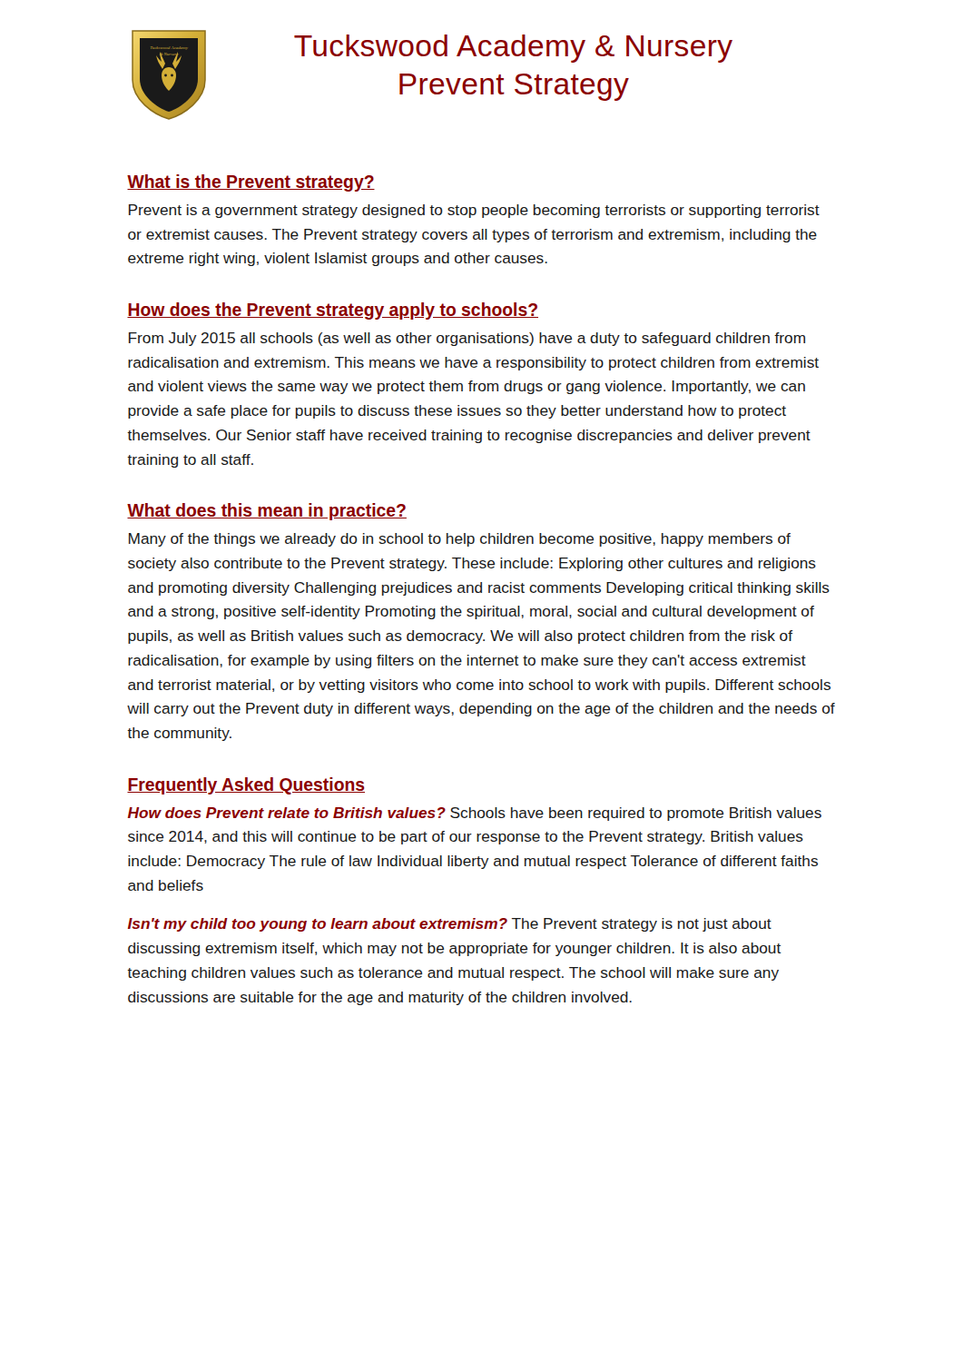Tuckswood Academy & Nursery
Tuckswood Academy & Nursery
Prevent Strategy
What is the Prevent strategy?
Prevent is a government strategy designed to stop people becoming terrorists or supporting terrorist or extremist causes. The Prevent strategy covers all types of terrorism and extremism, including the extreme right wing, violent Islamist groups and other causes.
How does the Prevent strategy apply to schools?
From July 2015 all schools (as well as other organisations) have a duty to safeguard children from radicalisation and extremism. This means we have a responsibility to protect children from extremist and violent views the same way we protect them from drugs or gang violence. Importantly, we can provide a safe place for pupils to discuss these issues so they better understand how to protect themselves. Our Senior staff have received training to recognise discrepancies and deliver prevent training to all staff.
What does this mean in practice?
Many of the things we already do in school to help children become positive, happy members of society also contribute to the Prevent strategy. These include: Exploring other cultures and religions and promoting diversity Challenging prejudices and racist comments Developing critical thinking skills and a strong, positive self-identity Promoting the spiritual, moral, social and cultural development of pupils, as well as British values such as democracy. We will also protect children from the risk of radicalisation, for example by using filters on the internet to make sure they can't access extremist and terrorist material, or by vetting visitors who come into school to work with pupils. Different schools will carry out the Prevent duty in different ways, depending on the age of the children and the needs of the community.
Frequently Asked Questions
How does Prevent relate to British values? Schools have been required to promote British values since 2014, and this will continue to be part of our response to the Prevent strategy. British values include: Democracy The rule of law Individual liberty and mutual respect Tolerance of different faiths and beliefs
Isn't my child too young to learn about extremism? The Prevent strategy is not just about discussing extremism itself, which may not be appropriate for younger children. It is also about teaching children values such as tolerance and mutual respect. The school will make sure any discussions are suitable for the age and maturity of the children involved.